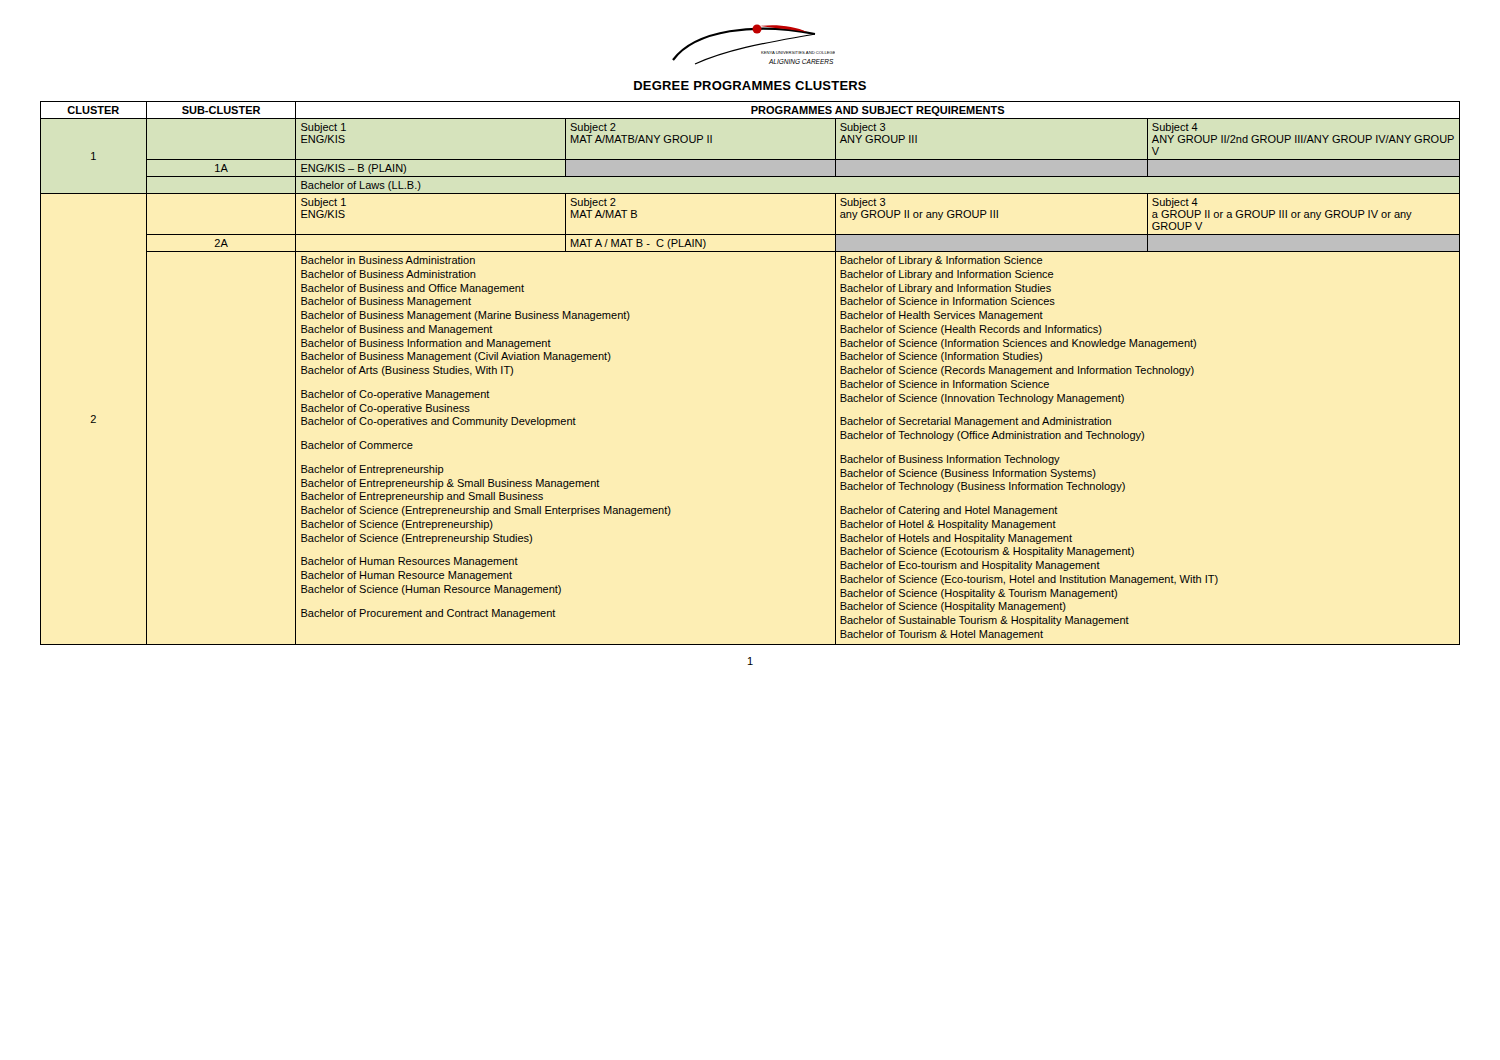KENYA UNIVERSITIES AND COLLEGES CENTRAL PLACEMENT SERVICE ALIGNING CAREERS
DEGREE PROGRAMMES CLUSTERS
| CLUSTER | SUB-CLUSTER | PROGRAMMES AND SUBJECT REQUIREMENTS |
| 1 | | Subject 1 ENG/KIS | Subject 2 MAT A/MATB/ANY GROUP II | Subject 3 ANY GROUP III | Subject 4 ANY GROUP II/2nd GROUP III/ANY GROUP IV/ANY GROUP V |
| 1A | ENG/KIS – B (PLAIN) | | | |
| | Bachelor of Laws (LL.B.) |
| 2 | | Subject 1 ENG/KIS | Subject 2 MAT A/MAT B | Subject 3 any GROUP II or any GROUP III | Subject 4 a GROUP II or a GROUP III or any GROUP IV or any GROUP V |
| 2A | | MAT A / MAT B - C (PLAIN) | | |
| | Bachelor in Business Administration Bachelor of Business Administration Bachelor of Business and Office Management Bachelor of Business Management Bachelor of Business Management (Marine Business Management) Bachelor of Business and Management Bachelor of Business Information and Management Bachelor of Business Management (Civil Aviation Management) Bachelor of Arts (Business Studies, With IT) Bachelor of Co-operative Management Bachelor of Co-operative Business Bachelor of Co-operatives and Community Development Bachelor of Commerce Bachelor of Entrepreneurship Bachelor of Entrepreneurship & Small Business Management Bachelor of Entrepreneurship and Small Business Bachelor of Science (Entrepreneurship and Small Enterprises Management) Bachelor of Science (Entrepreneurship) Bachelor of Science (Entrepreneurship Studies) Bachelor of Human Resources Management Bachelor of Human Resource Management Bachelor of Science (Human Resource Management) Bachelor of Procurement and Contract Management | Bachelor of Library & Information Science Bachelor of Library and Information Science Bachelor of Library and Information Studies Bachelor of Science in Information Sciences Bachelor of Health Services Management Bachelor of Science (Health Records and Informatics) Bachelor of Science (Information Sciences and Knowledge Management) Bachelor of Science (Information Studies) Bachelor of Science (Records Management and Information Technology) Bachelor of Science in Information Science Bachelor of Science (Innovation Technology Management) Bachelor of Secretarial Management and Administration Bachelor of Technology (Office Administration and Technology) Bachelor of Business Information Technology Bachelor of Science (Business Information Systems) Bachelor of Technology (Business Information Technology) Bachelor of Catering and Hotel Management Bachelor of Hotel & Hospitality Management Bachelor of Hotels and Hospitality Management Bachelor of Science (Ecotourism & Hospitality Management) Bachelor of Eco-tourism and Hospitality Management Bachelor of Science (Eco-tourism, Hotel and Institution Management, With IT) Bachelor of Science (Hospitality & Tourism Management) Bachelor of Science (Hospitality Management) Bachelor of Sustainable Tourism & Hospitality Management Bachelor of Tourism & Hotel Management |
1